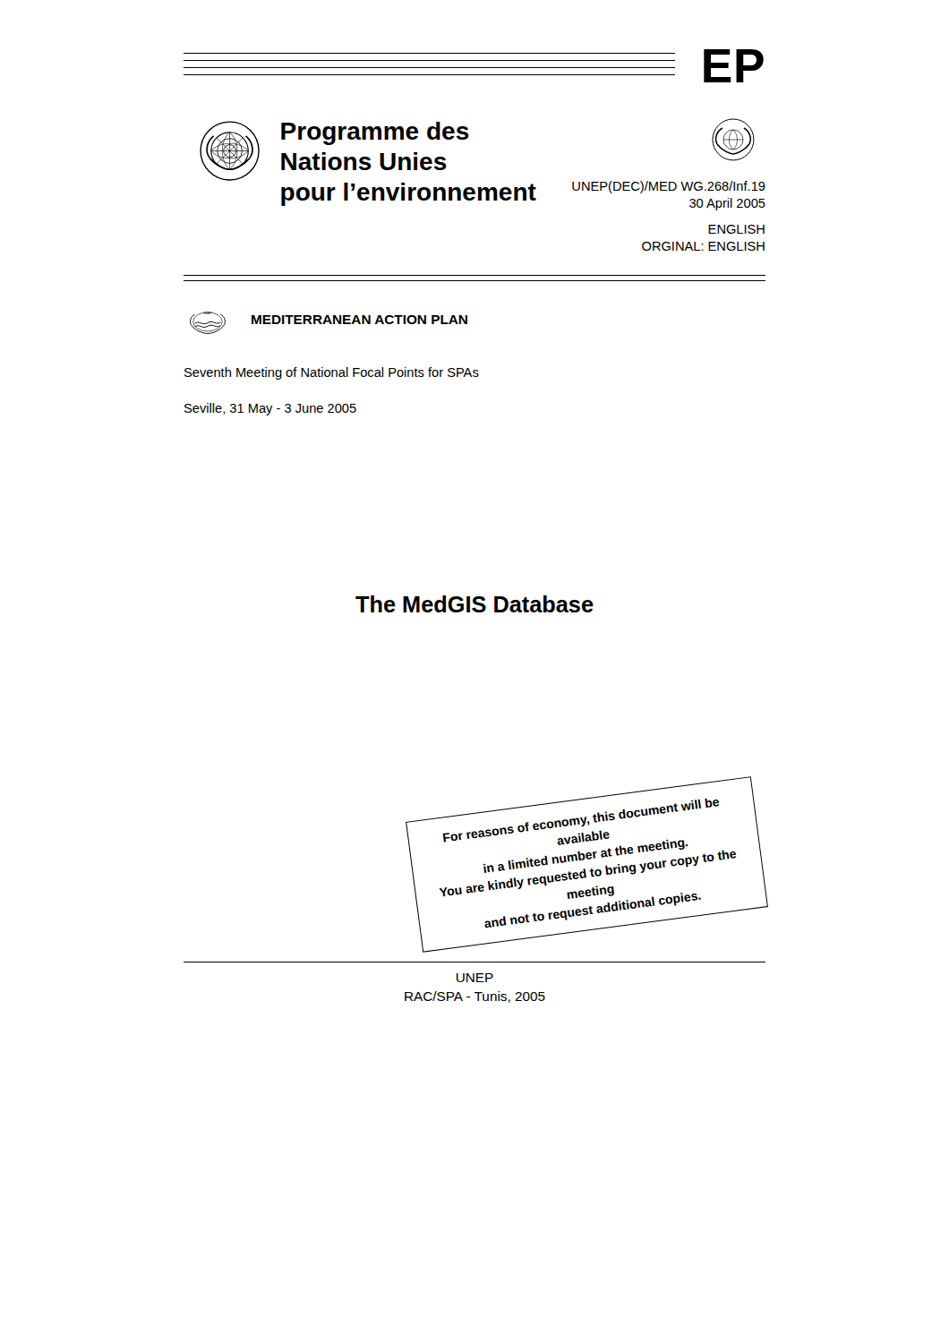EP
Programme des
Nations Unies
pour l’environnement
UNEP(DEC)/MED WG.268/Inf.19
30 April 2005
ENGLISH
ORGINAL: ENGLISH
MAP
MEDITERRANEAN ACTION PLAN
Seventh Meeting of National Focal Points for SPAs
Seville, 31 May - 3 June 2005
The MedGIS Database
For reasons of economy, this document will be available
in a limited number at the meeting.
You are kindly requested to bring your copy to the meeting
and not to request additional copies.
UNEP
RAC/SPA - Tunis, 2005